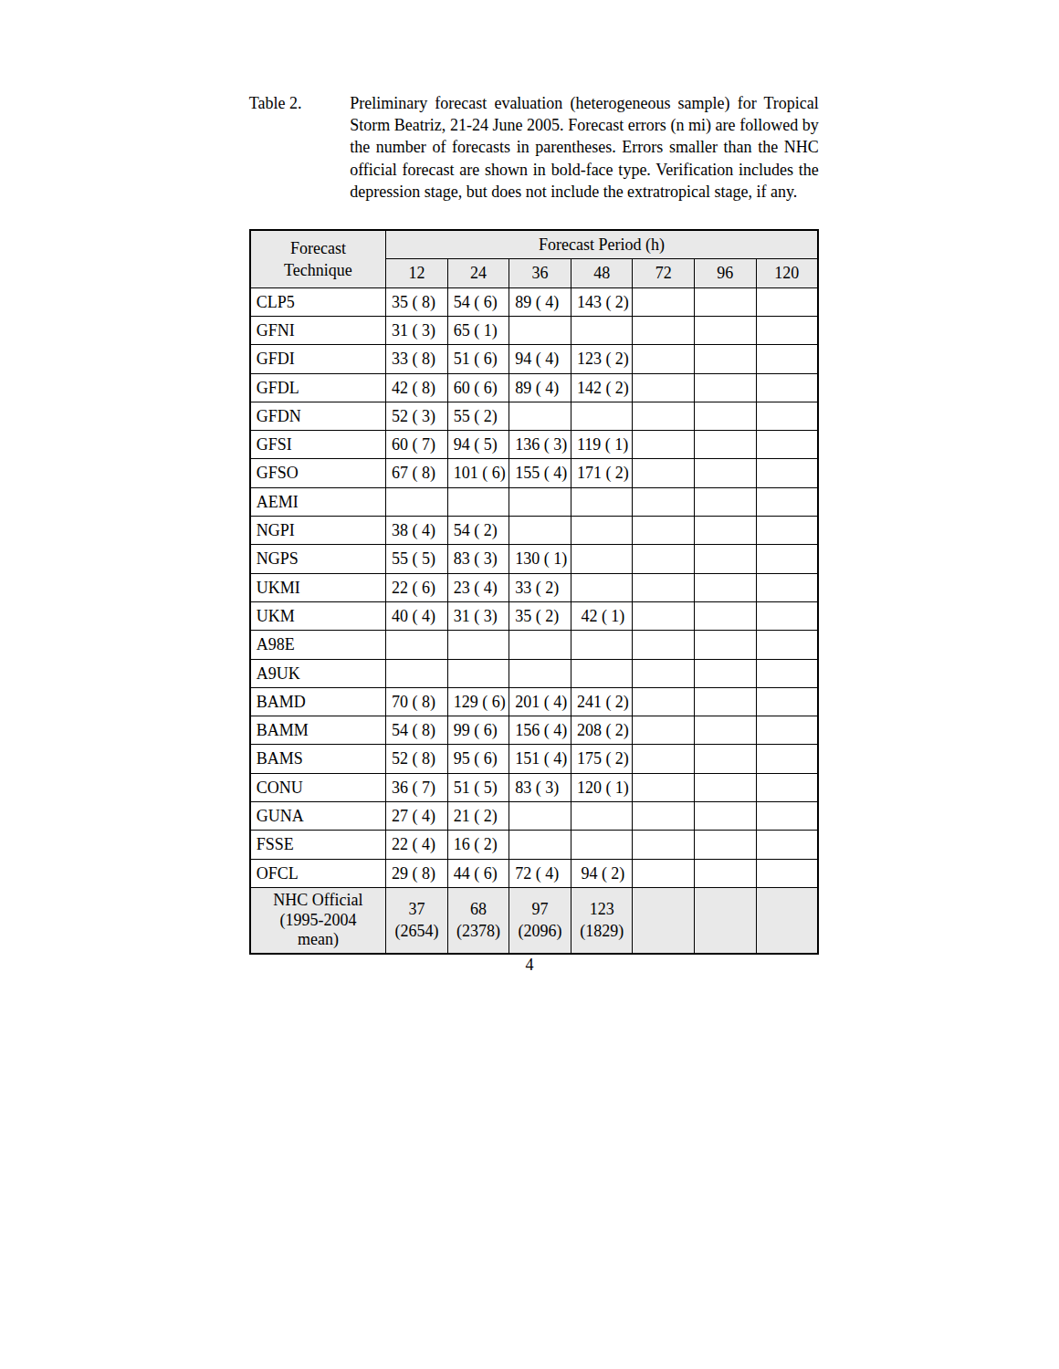Table 2.
Preliminary forecast evaluation (heterogeneous sample) for Tropical Storm Beatriz, 21-24 June 2005. Forecast errors (n mi) are followed by the number of forecasts in parentheses. Errors smaller than the NHC official forecast are shown in bold-face type. Verification includes the depression stage, but does not include the extratropical stage, if any.
| Forecast Technique | Forecast Period (h) |
| --- | --- |
| 12 | 24 | 36 | 48 | 72 | 96 | 120 |
| CLP5 | 35 ( 8) | 54 ( 6) | 89 ( 4) | 143 ( 2) | | | |
| GFNI | 31 ( 3) | 65 ( 1) | | | | | |
| GFDI | 33 ( 8) | 51 ( 6) | 94 ( 4) | 123 ( 2) | | | |
| GFDL | 42 ( 8) | 60 ( 6) | 89 ( 4) | 142 ( 2) | | | |
| GFDN | 52 ( 3) | 55 ( 2) | | | | | |
| GFSI | 60 ( 7) | 94 ( 5) | 136 ( 3) | 119 ( 1) | | | |
| GFSO | 67 ( 8) | 101 ( 6) | 155 ( 4) | 171 ( 2) | | | |
| AEMI | | | | | | | |
| NGPI | 38 ( 4) | 54 ( 2) | | | | | |
| NGPS | 55 ( 5) | 83 ( 3) | 130 ( 1) | | | | |
| UKMI | 22 ( 6) | 23 ( 4) | 33 ( 2) | | | | |
| UKM | 40 ( 4) | 31 ( 3) | 35 ( 2) | 42 ( 1) | | | |
| A98E | | | | | | | |
| A9UK | | | | | | | |
| BAMD | 70 ( 8) | 129 ( 6) | 201 ( 4) | 241 ( 2) | | | |
| BAMM | 54 ( 8) | 99 ( 6) | 156 ( 4) | 208 ( 2) | | | |
| BAMS | 52 ( 8) | 95 ( 6) | 151 ( 4) | 175 ( 2) | | | |
| CONU | 36 ( 7) | 51 ( 5) | 83 ( 3) | 120 ( 1) | | | |
| GUNA | 27 ( 4) | 21 ( 2) | | | | | |
| FSSE | 22 ( 4) | 16 ( 2) | | | | | |
| OFCL | 29 ( 8) | 44 ( 6) | 72 ( 4) | 94 ( 2) | | | |
| NHC Official (1995-2004 mean) | 37 (2654) | 68 (2378) | 97 (2096) | 123 (1829) | | | |
4